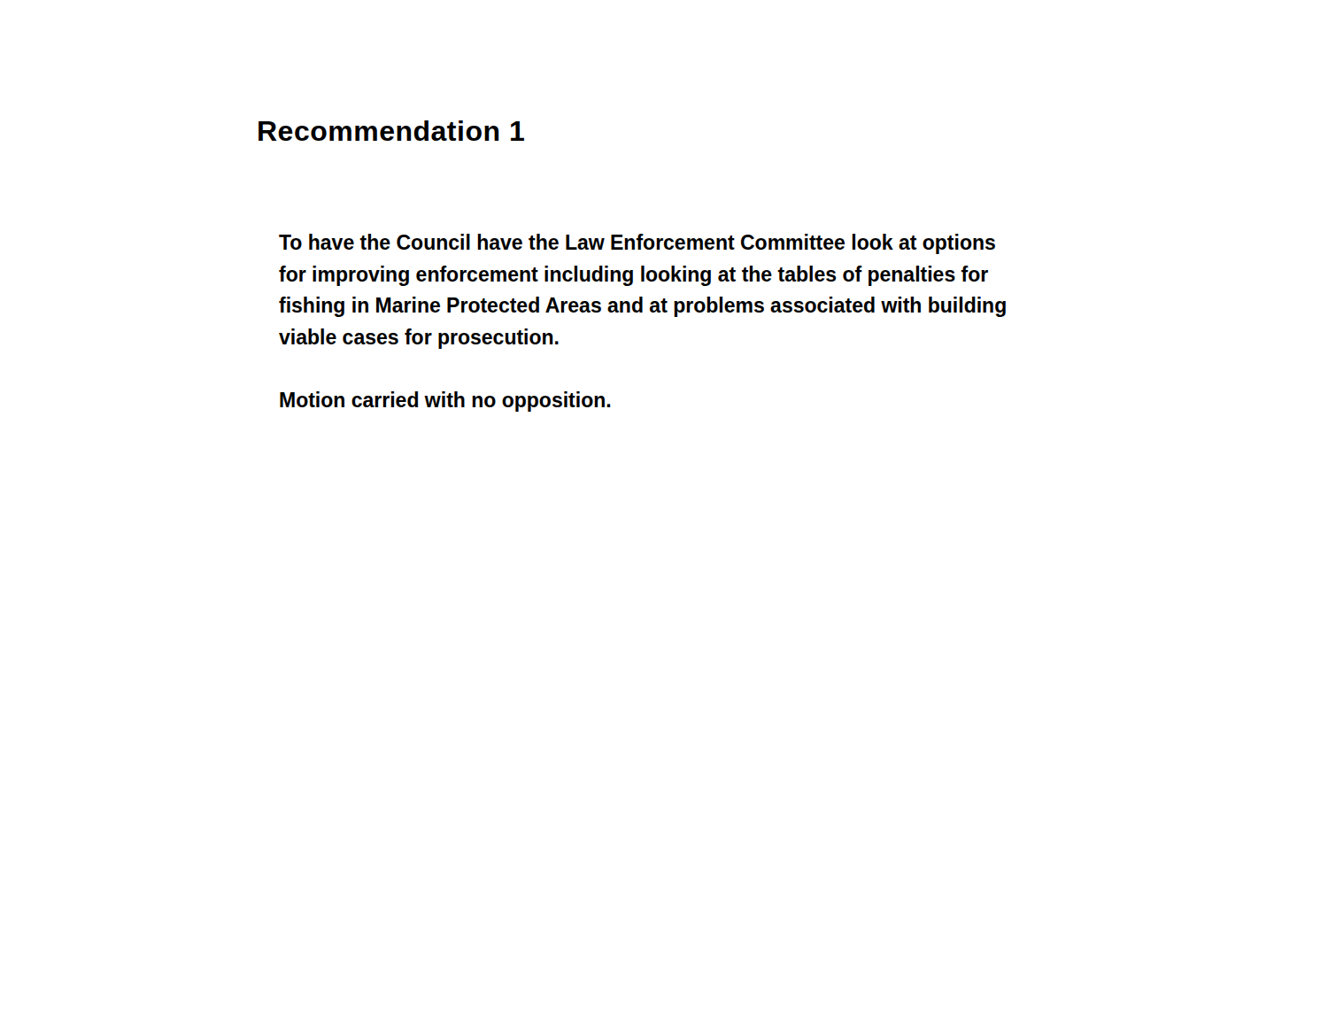Recommendation 1
To have the Council have the Law Enforcement Committee look at options for improving enforcement including looking at the tables of penalties for fishing in Marine Protected Areas and at problems associated with building viable cases for prosecution.
Motion carried with no opposition.